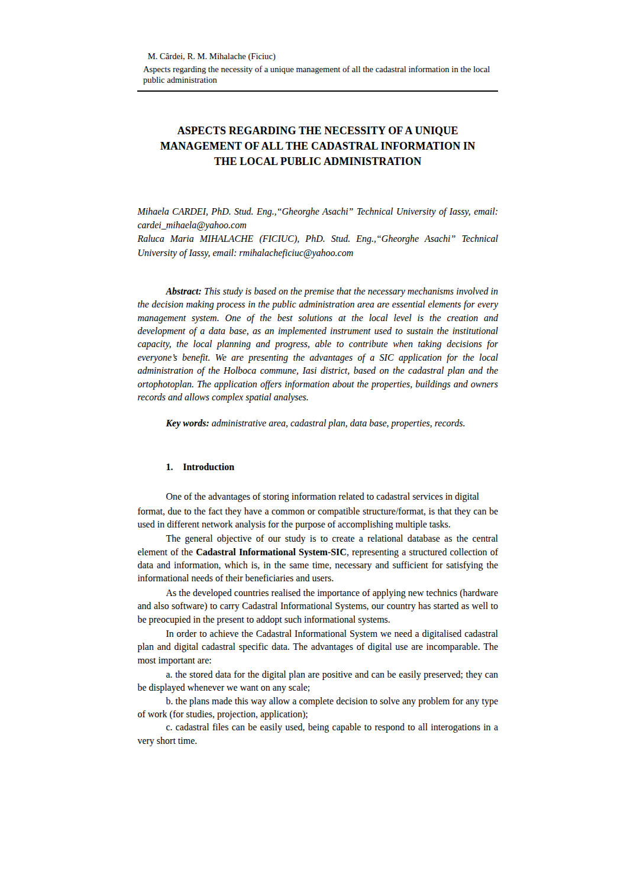M. Cârdei, R. M. Mihalache (Ficiuc)
Aspects regarding the necessity of a unique management of all the cadastral information in the local public administration
Aspects regarding the necessity of a unique management of all the cadastral information in the local public administration
Mihaela CARDEI, PhD. Stud. Eng.,“Gheorghe Asachi” Technical University of Iassy, email: cardei_mihaela@yahoo.com
Raluca Maria MIHALACHE (FICIUC), PhD. Stud. Eng.,“Gheorghe Asachi” Technical University of Iassy, email: rmihalacheficiuc@yahoo.com
Abstract: This study is based on the premise that the necessary mechanisms involved in the decision making process in the public administration area are essential elements for every management system. One of the best solutions at the local level is the creation and development of a data base, as an implemented instrument used to sustain the institutional capacity, the local planning and progress, able to contribute when taking decisions for everyone’s benefit. We are presenting the advantages of a SIC application for the local administration of the Holboca commune, Iasi district, based on the cadastral plan and the ortophotoplan. The application offers information about the properties, buildings and owners records and allows complex spatial analyses.
Key words: administrative area, cadastral plan, data base, properties, records.
1. Introduction
One of the advantages of storing information related to cadastral services in digital
format, due to the fact they have a common or compatible structure/format, is that they can be used in different network analysis for the purpose of accomplishing multiple tasks.
The general objective of our study is to create a relational database as the central element of the Cadastral Informational System-SIC, representing a structured collection of data and information, which is, in the same time, necessary and sufficient for satisfying the informational needs of their beneficiaries and users.
As the developed countries realised the importance of applying new technics (hardware and also software) to carry Cadastral Informational Systems, our country has started as well to be preocupied in the present to addopt such informational systems.
In order to achieve the Cadastral Informational System we need a digitalised cadastral plan and digital cadastral specific data. The advantages of digital use are incomparable. The most important are:
a. the stored data for the digital plan are positive and can be easily preserved; they can be displayed whenever we want on any scale;
b. the plans made this way allow a complete decision to solve any problem for any type of work (for studies, projection, application);
c. cadastral files can be easily used, being capable to respond to all interogations in a very short time.